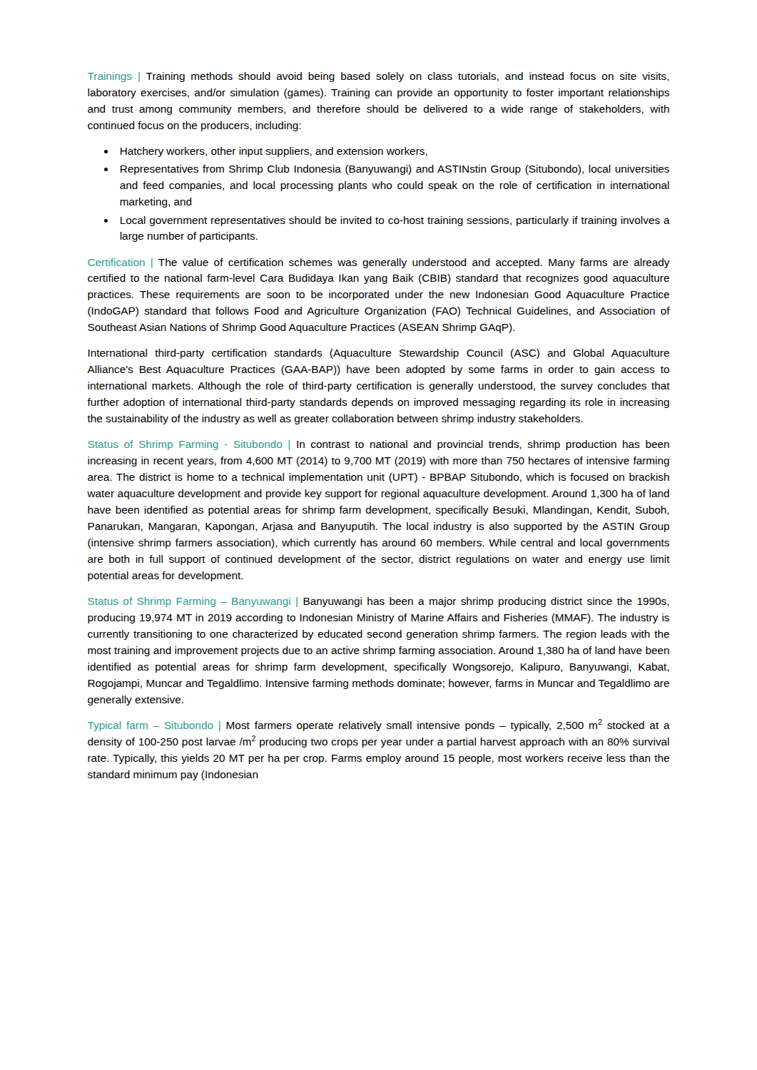Trainings | Training methods should avoid being based solely on class tutorials, and instead focus on site visits, laboratory exercises, and/or simulation (games). Training can provide an opportunity to foster important relationships and trust among community members, and therefore should be delivered to a wide range of stakeholders, with continued focus on the producers, including:
Hatchery workers, other input suppliers, and extension workers,
Representatives from Shrimp Club Indonesia (Banyuwangi) and ASTINstin Group (Situbondo), local universities and feed companies, and local processing plants who could speak on the role of certification in international marketing, and
Local government representatives should be invited to co-host training sessions, particularly if training involves a large number of participants.
Certification | The value of certification schemes was generally understood and accepted. Many farms are already certified to the national farm-level Cara Budidaya Ikan yang Baik (CBIB) standard that recognizes good aquaculture practices. These requirements are soon to be incorporated under the new Indonesian Good Aquaculture Practice (IndoGAP) standard that follows Food and Agriculture Organization (FAO) Technical Guidelines, and Association of Southeast Asian Nations of Shrimp Good Aquaculture Practices (ASEAN Shrimp GAqP).
International third-party certification standards (Aquaculture Stewardship Council (ASC) and Global Aquaculture Alliance's Best Aquaculture Practices (GAA-BAP)) have been adopted by some farms in order to gain access to international markets. Although the role of third-party certification is generally understood, the survey concludes that further adoption of international third-party standards depends on improved messaging regarding its role in increasing the sustainability of the industry as well as greater collaboration between shrimp industry stakeholders.
Status of Shrimp Farming - Situbondo | In contrast to national and provincial trends, shrimp production has been increasing in recent years, from 4,600 MT (2014) to 9,700 MT (2019) with more than 750 hectares of intensive farming area. The district is home to a technical implementation unit (UPT) - BPBAP Situbondo, which is focused on brackish water aquaculture development and provide key support for regional aquaculture development. Around 1,300 ha of land have been identified as potential areas for shrimp farm development, specifically Besuki, Mlandingan, Kendit, Suboh, Panarukan, Mangaran, Kapongan, Arjasa and Banyuputih. The local industry is also supported by the ASTIN Group (intensive shrimp farmers association), which currently has around 60 members. While central and local governments are both in full support of continued development of the sector, district regulations on water and energy use limit potential areas for development.
Status of Shrimp Farming – Banyuwangi | Banyuwangi has been a major shrimp producing district since the 1990s, producing 19,974 MT in 2019 according to Indonesian Ministry of Marine Affairs and Fisheries (MMAF). The industry is currently transitioning to one characterized by educated second generation shrimp farmers. The region leads with the most training and improvement projects due to an active shrimp farming association. Around 1,380 ha of land have been identified as potential areas for shrimp farm development, specifically Wongsorejo, Kalipuro, Banyuwangi, Kabat, Rogojampi, Muncar and Tegaldlimo. Intensive farming methods dominate; however, farms in Muncar and Tegaldlimo are generally extensive.
Typical farm – Situbondo | Most farmers operate relatively small intensive ponds – typically, 2,500 m2 stocked at a density of 100-250 post larvae /m2 producing two crops per year under a partial harvest approach with an 80% survival rate. Typically, this yields 20 MT per ha per crop. Farms employ around 15 people, most workers receive less than the standard minimum pay (Indonesian